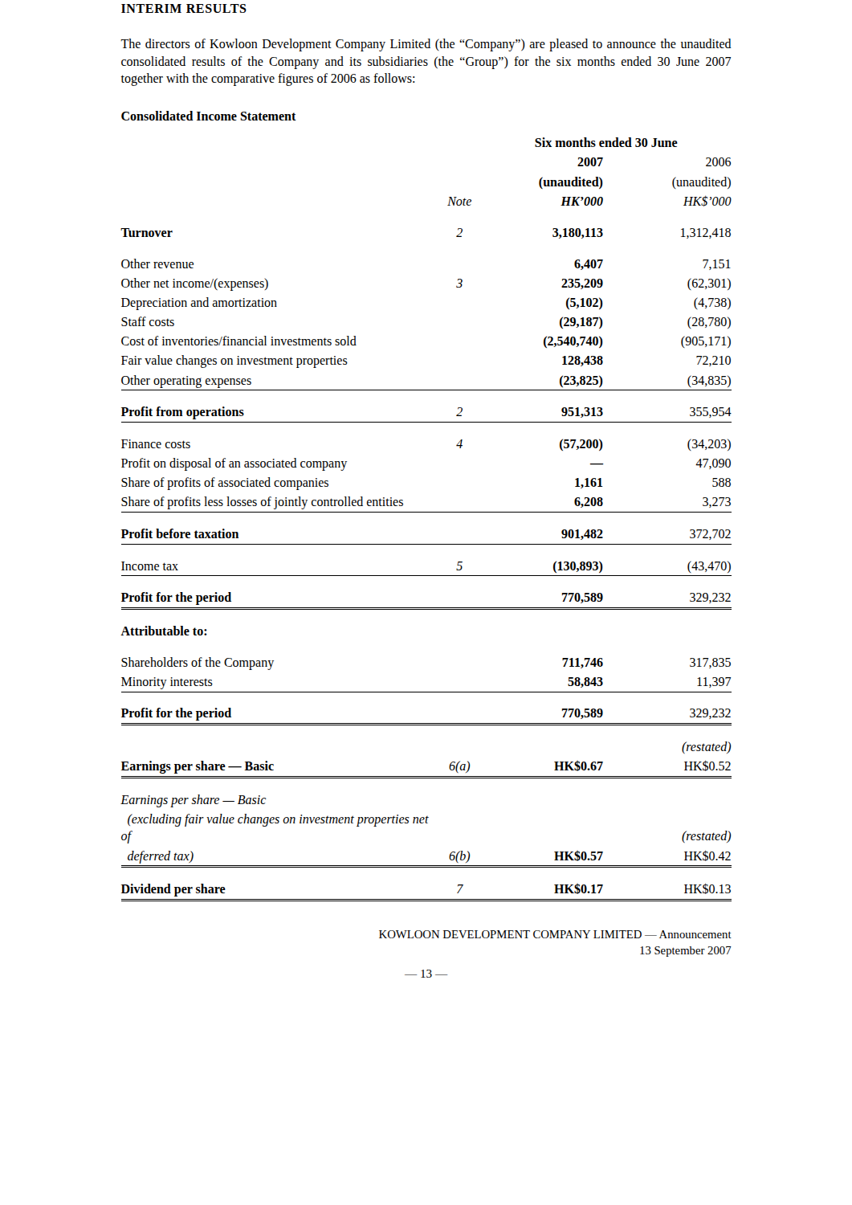INTERIM RESULTS
The directors of Kowloon Development Company Limited (the “Company”) are pleased to announce the unaudited consolidated results of the Company and its subsidiaries (the “Group”) for the six months ended 30 June 2007 together with the comparative figures of 2006 as follows:
Consolidated Income Statement
| | | Six months ended 30 June |
| | | 2007 | 2006 |
| | | (unaudited) | (unaudited) |
| | Note | HK’000 | HK$’000 |
| Turnover | 2 | 3,180,113 | 1,312,418 |
| Other revenue | | 6,407 | 7,151 |
| Other net income/(expenses) | 3 | 235,209 | (62,301) |
| Depreciation and amortization | | (5,102) | (4,738) |
| Staff costs | | (29,187) | (28,780) |
| Cost of inventories/financial investments sold | | (2,540,740) | (905,171) |
| Fair value changes on investment properties | | 128,438 | 72,210 |
| Other operating expenses | | (23,825) | (34,835) |
| Profit from operations | 2 | 951,313 | 355,954 |
| Finance costs | 4 | (57,200) | (34,203) |
| Profit on disposal of an associated company | | — | 47,090 |
| Share of profits of associated companies | | 1,161 | 588 |
| Share of profits less losses of jointly controlled entities | | 6,208 | 3,273 |
| Profit before taxation | | 901,482 | 372,702 |
| Income tax | 5 | (130,893) | (43,470) |
| Profit for the period | | 770,589 | 329,232 |
| Attributable to: | | | |
| Shareholders of the Company | | 711,746 | 317,835 |
| Minority interests | | 58,843 | 11,397 |
| Profit for the period | | 770,589 | 329,232 |
| | | | (restated) |
| Earnings per share — Basic | 6(a) | HK$0.67 | HK$0.52 |
| Earnings per share — Basic | | | |
| (excluding fair value changes on investment properties net of | | | (restated) |
| deferred tax) | 6(b) | HK$0.57 | HK$0.42 |
| Dividend per share | 7 | HK$0.17 | HK$0.13 |
KOWLOON DEVELOPMENT COMPANY LIMITED — Announcement
13 September 2007
— 13 —